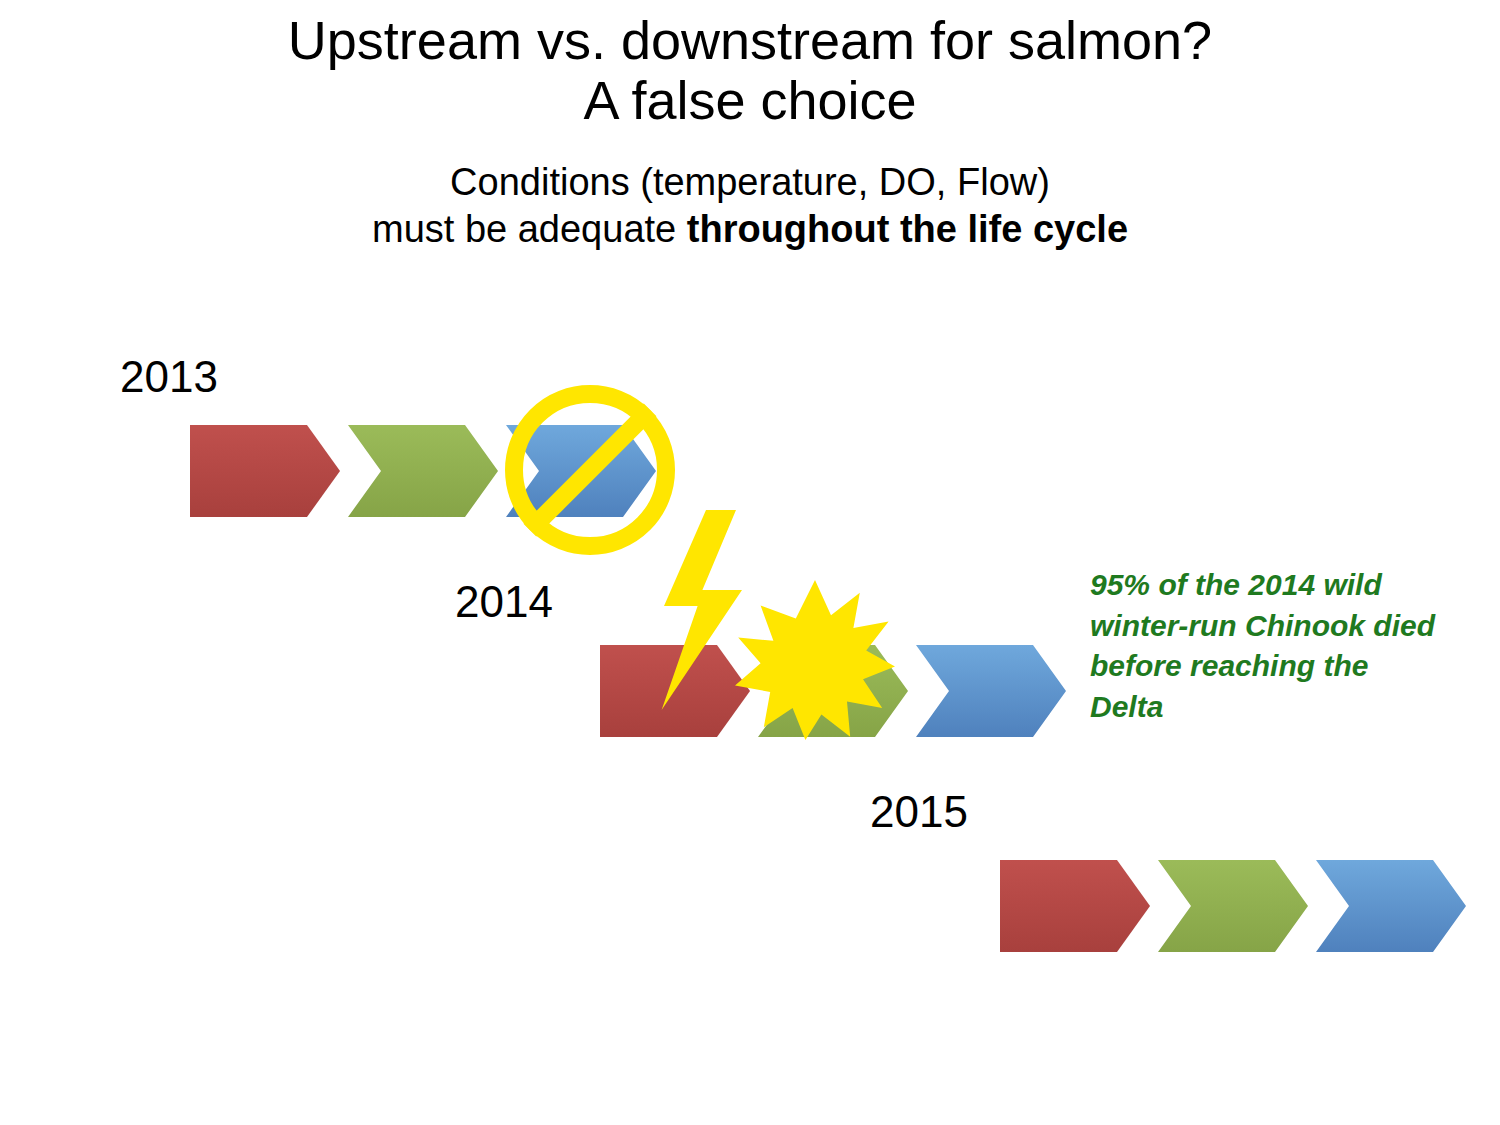Upstream vs. downstream for salmon?
A false choice
Conditions (temperature, DO, Flow)
must be adequate throughout the life cycle
2013
2014
2015
95% of the 2014 wild winter-run Chinook died before reaching the Delta